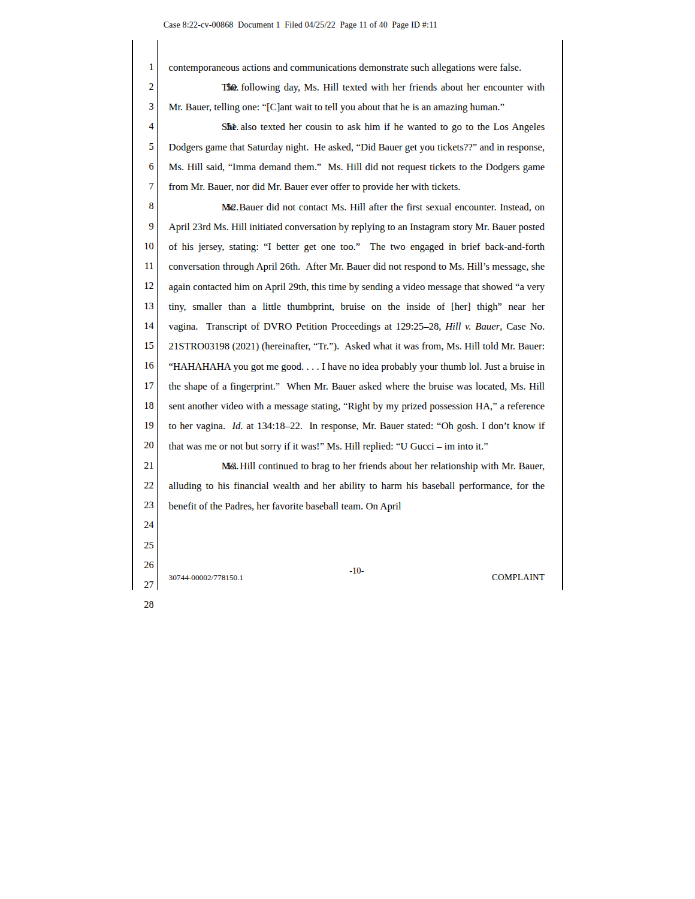Case 8:22-cv-00868 Document 1 Filed 04/25/22 Page 11 of 40 Page ID #:11
1
2
3
4
5
6
7
8
9
10
11
12
13
14
15
16
17
18
19
20
21
22
23
24
25
26
27
28
contemporaneous actions and communications demonstrate such allegations were false.
50. The following day, Ms. Hill texted with her friends about her encounter with Mr. Bauer, telling one: “[C]ant wait to tell you about that he is an amazing human.”
51. She also texted her cousin to ask him if he wanted to go to the Los Angeles Dodgers game that Saturday night. He asked, “Did Bauer get you tickets??” and in response, Ms. Hill said, “Imma demand them.” Ms. Hill did not request tickets to the Dodgers game from Mr. Bauer, nor did Mr. Bauer ever offer to provide her with tickets.
52. Mr. Bauer did not contact Ms. Hill after the first sexual encounter. Instead, on April 23rd Ms. Hill initiated conversation by replying to an Instagram story Mr. Bauer posted of his jersey, stating: “I better get one too.” The two engaged in brief back-and-forth conversation through April 26th. After Mr. Bauer did not respond to Ms. Hill’s message, she again contacted him on April 29th, this time by sending a video message that showed “a very tiny, smaller than a little thumbprint, bruise on the inside of [her] thigh” near her vagina. Transcript of DVRO Petition Proceedings at 129:25–28, Hill v. Bauer, Case No. 21STRO03198 (2021) (hereinafter, “Tr.”). Asked what it was from, Ms. Hill told Mr. Bauer: “HAHAHAHA you got me good. . . . I have no idea probably your thumb lol. Just a bruise in the shape of a fingerprint.” When Mr. Bauer asked where the bruise was located, Ms. Hill sent another video with a message stating, “Right by my prized possession HA,” a reference to her vagina. Id. at 134:18–22. In response, Mr. Bauer stated: “Oh gosh. I don’t know if that was me or not but sorry if it was!” Ms. Hill replied: “U Gucci – im into it.”
53. Ms. Hill continued to brag to her friends about her relationship with Mr. Bauer, alluding to his financial wealth and her ability to harm his baseball performance, for the benefit of the Padres, her favorite baseball team. On April
30744-00002/778150.1
-10-
COMPLAINT